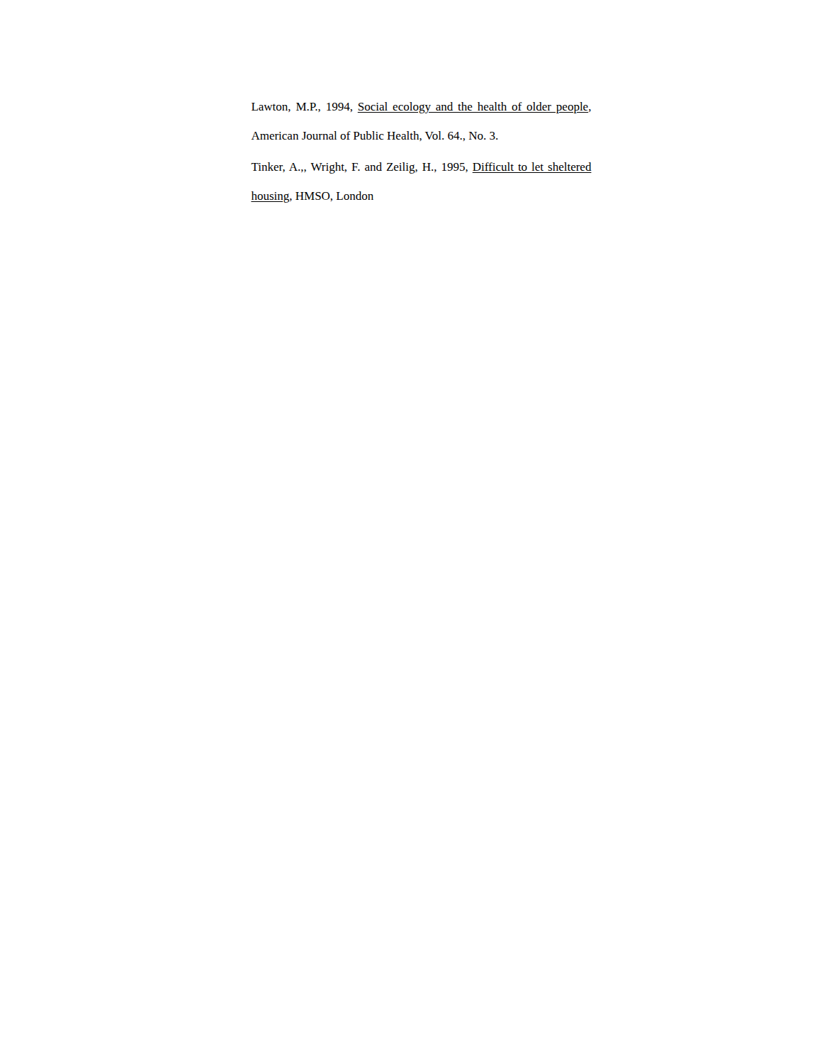Lawton, M.P., 1994, Social ecology and the health of older people, American Journal of Public Health, Vol. 64., No. 3.
Tinker, A.,, Wright, F. and Zeilig, H., 1995, Difficult to let sheltered housing, HMSO, London